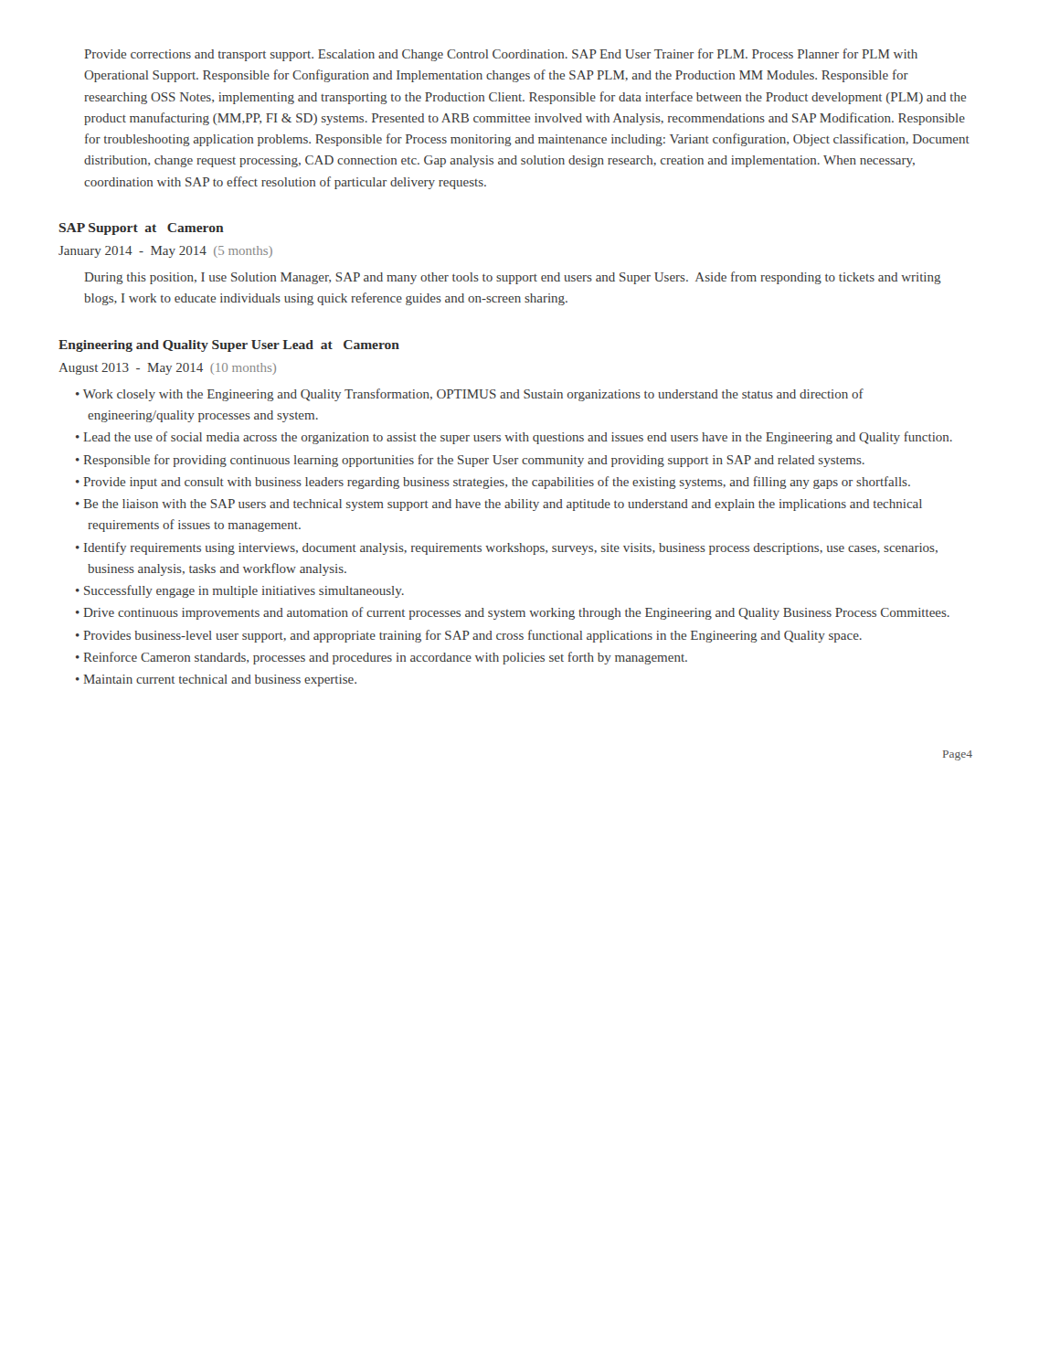Provide corrections and transport support. Escalation and Change Control Coordination. SAP End User Trainer for PLM. Process Planner for PLM with Operational Support. Responsible for Configuration and Implementation changes of the SAP PLM, and the Production MM Modules. Responsible for researching OSS Notes, implementing and transporting to the Production Client. Responsible for data interface between the Product development (PLM) and the product manufacturing (MM,PP, FI & SD) systems. Presented to ARB committee involved with Analysis, recommendations and SAP Modification. Responsible for troubleshooting application problems. Responsible for Process monitoring and maintenance including: Variant configuration, Object classification, Document distribution, change request processing, CAD connection etc. Gap analysis and solution design research, creation and implementation. When necessary, coordination with SAP to effect resolution of particular delivery requests.
SAP Support at Cameron
January 2014 - May 2014 (5 months)
During this position, I use Solution Manager, SAP and many other tools to support end users and Super Users. Aside from responding to tickets and writing blogs, I work to educate individuals using quick reference guides and on-screen sharing.
Engineering and Quality Super User Lead at Cameron
August 2013 - May 2014 (10 months)
• Work closely with the Engineering and Quality Transformation, OPTIMUS and Sustain organizations to understand the status and direction of engineering/quality processes and system.
• Lead the use of social media across the organization to assist the super users with questions and issues end users have in the Engineering and Quality function.
• Responsible for providing continuous learning opportunities for the Super User community and providing support in SAP and related systems.
• Provide input and consult with business leaders regarding business strategies, the capabilities of the existing systems, and filling any gaps or shortfalls.
• Be the liaison with the SAP users and technical system support and have the ability and aptitude to understand and explain the implications and technical requirements of issues to management.
• Identify requirements using interviews, document analysis, requirements workshops, surveys, site visits, business process descriptions, use cases, scenarios, business analysis, tasks and workflow analysis.
• Successfully engage in multiple initiatives simultaneously.
• Drive continuous improvements and automation of current processes and system working through the Engineering and Quality Business Process Committees.
• Provides business-level user support, and appropriate training for SAP and cross functional applications in the Engineering and Quality space.
• Reinforce Cameron standards, processes and procedures in accordance with policies set forth by management.
• Maintain current technical and business expertise.
Page4